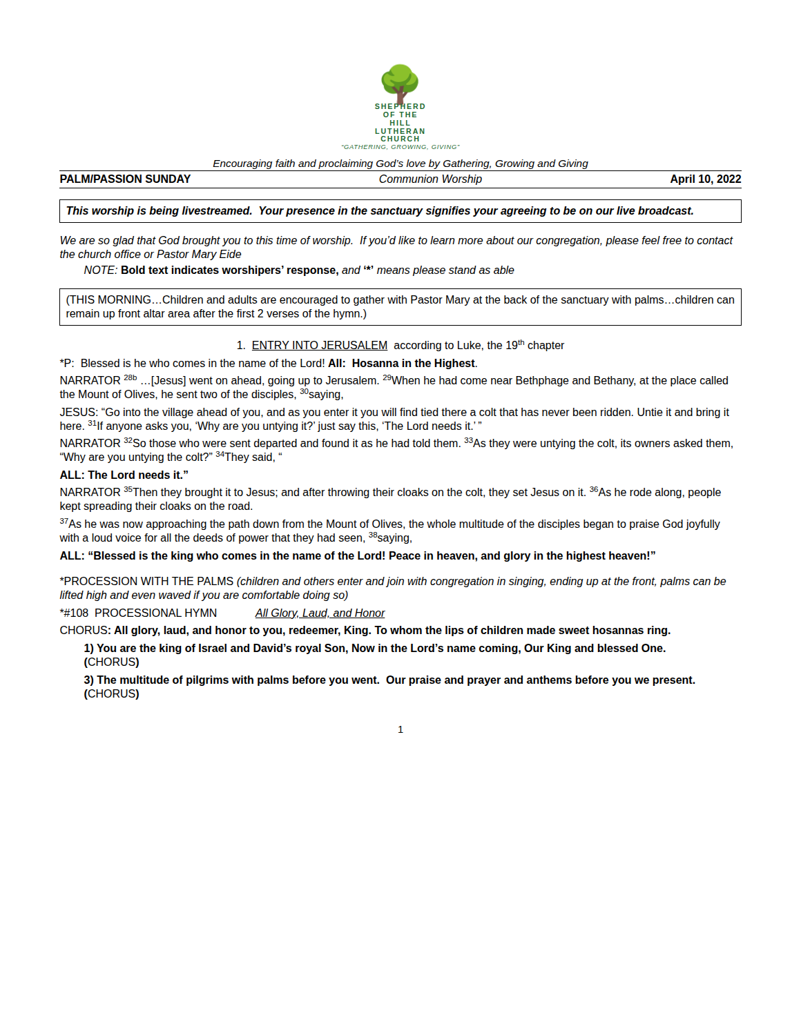🌳
SHEPHERD
OF THE
HILL
LUTHERAN
CHURCH
“GATHERING, GROWING, GIVING”
Encouraging faith and proclaiming God’s love by Gathering, Growing and Giving
PALM/PASSION SUNDAY Communion Worship April 10, 2022
This worship is being livestreamed. Your presence in the sanctuary signifies your agreeing to be on our live broadcast.
We are so glad that God brought you to this time of worship. If you’d like to learn more about our congregation, please feel free to contact the church office or Pastor Mary Eide
NOTE: Bold text indicates worshipers’ response, and ‘*’ means please stand as able
(THIS MORNING…Children and adults are encouraged to gather with Pastor Mary at the back of the sanctuary with palms…children can remain up front altar area after the first 2 verses of the hymn.)
1. ENTRY INTO JERUSALEM according to Luke, the 19th chapter
*P: Blessed is he who comes in the name of the Lord! All: Hosanna in the Highest.
NARRATOR 28b …[Jesus] went on ahead, going up to Jerusalem. 29When he had come near Bethphage and Bethany, at the place called the Mount of Olives, he sent two of the disciples, 30saying,
JESUS: “Go into the village ahead of you, and as you enter it you will find tied there a colt that has never been ridden. Untie it and bring it here. 31If anyone asks you, ‘Why are you untying it?’ just say this, ‘The Lord needs it.’ ”
NARRATOR 32So those who were sent departed and found it as he had told them. 33As they were untying the colt, its owners asked them, “Why are you untying the colt?” 34They said, “
ALL: The Lord needs it.”
NARRATOR 35Then they brought it to Jesus; and after throwing their cloaks on the colt, they set Jesus on it. 36As he rode along, people kept spreading their cloaks on the road.
37As he was now approaching the path down from the Mount of Olives, the whole multitude of the disciples began to praise God joyfully with a loud voice for all the deeds of power that they had seen, 38saying,
ALL: “Blessed is the king who comes in the name of the Lord! Peace in heaven, and glory in the highest heaven!”
*PROCESSION WITH THE PALMS (children and others enter and join with congregation in singing, ending up at the front, palms can be lifted high and even waved if you are comfortable doing so)
*#108 PROCESSIONAL HYMN All Glory, Laud, and Honor
CHORUS: All glory, laud, and honor to you, redeemer, King. To whom the lips of children made sweet hosannas ring.
1) You are the king of Israel and David’s royal Son, Now in the Lord’s name coming, Our King and blessed One. (CHORUS)
3) The multitude of pilgrims with palms before you went. Our praise and prayer and anthems before you we present. (CHORUS)
1